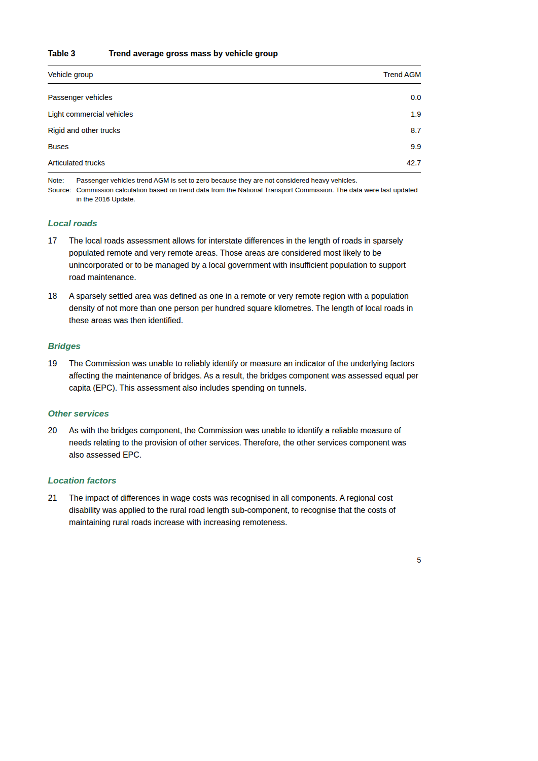Table 3 Trend average gross mass by vehicle group
| Vehicle group | Trend AGM |
| --- | --- |
| Passenger vehicles | 0.0 |
| Light commercial vehicles | 1.9 |
| Rigid and other trucks | 8.7 |
| Buses | 9.9 |
| Articulated trucks | 42.7 |
Note:
Passenger vehicles trend AGM is set to zero because they are not considered heavy vehicles.
Source:
Commission calculation based on trend data from the National Transport Commission. The data were last updated in the 2016 Update.
Local roads
17 The local roads assessment allows for interstate differences in the length of roads in sparsely populated remote and very remote areas. Those areas are considered most likely to be unincorporated or to be managed by a local government with insufficient population to support road maintenance.
18 A sparsely settled area was defined as one in a remote or very remote region with a population density of not more than one person per hundred square kilometres. The length of local roads in these areas was then identified.
Bridges
19 The Commission was unable to reliably identify or measure an indicator of the underlying factors affecting the maintenance of bridges. As a result, the bridges component was assessed equal per capita (EPC). This assessment also includes spending on tunnels.
Other services
20 As with the bridges component, the Commission was unable to identify a reliable measure of needs relating to the provision of other services. Therefore, the other services component was also assessed EPC.
Location factors
21 The impact of differences in wage costs was recognised in all components. A regional cost disability was applied to the rural road length sub-component, to recognise that the costs of maintaining rural roads increase with increasing remoteness.
5